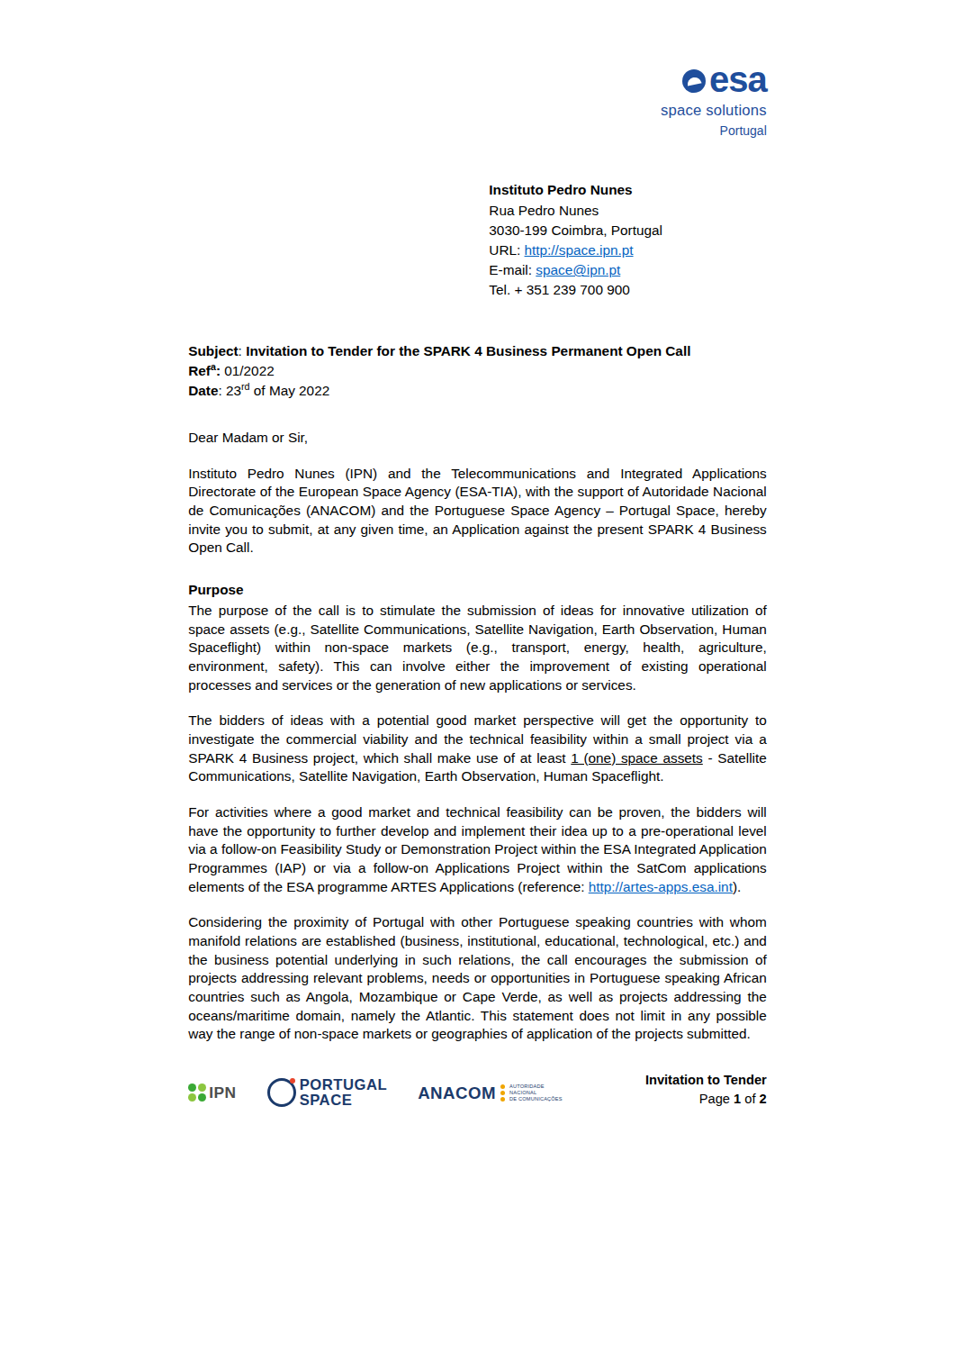esa
space solutions
Portugal
Instituto Pedro Nunes
Rua Pedro Nunes
3030-199 Coimbra, Portugal
URL: http://space.ipn.pt
E-mail: space@ipn.pt
Tel. + 351 239 700 900
Subject: Invitation to Tender for the SPARK 4 Business Permanent Open Call
Refa: 01/2022
Date: 23rd of May 2022
Dear Madam or Sir,
Instituto Pedro Nunes (IPN) and the Telecommunications and Integrated Applications Directorate of the European Space Agency (ESA-TIA), with the support of Autoridade Nacional de Comunicações (ANACOM) and the Portuguese Space Agency – Portugal Space, hereby invite you to submit, at any given time, an Application against the present SPARK 4 Business Open Call.
Purpose
The purpose of the call is to stimulate the submission of ideas for innovative utilization of space assets (e.g., Satellite Communications, Satellite Navigation, Earth Observation, Human Spaceflight) within non-space markets (e.g., transport, energy, health, agriculture, environment, safety). This can involve either the improvement of existing operational processes and services or the generation of new applications or services.
The bidders of ideas with a potential good market perspective will get the opportunity to investigate the commercial viability and the technical feasibility within a small project via a SPARK 4 Business project, which shall make use of at least 1 (one) space assets - Satellite Communications, Satellite Navigation, Earth Observation, Human Spaceflight.
For activities where a good market and technical feasibility can be proven, the bidders will have the opportunity to further develop and implement their idea up to a pre-operational level via a follow-on Feasibility Study or Demonstration Project within the ESA Integrated Application Programmes (IAP) or via a follow-on Applications Project within the SatCom applications elements of the ESA programme ARTES Applications (reference: http://artes-apps.esa.int).
Considering the proximity of Portugal with other Portuguese speaking countries with whom manifold relations are established (business, institutional, educational, technological, etc.) and the business potential underlying in such relations, the call encourages the submission of projects addressing relevant problems, needs or opportunities in Portuguese speaking African countries such as Angola, Mozambique or Cape Verde, as well as projects addressing the oceans/maritime domain, namely the Atlantic. This statement does not limit in any possible way the range of non-space markets or geographies of application of the projects submitted.
IPN
PORTUGAL
SPACE
ANACOM
Autoridade
Nacional
de Comunicações
Invitation to Tender
Page 1 of 2